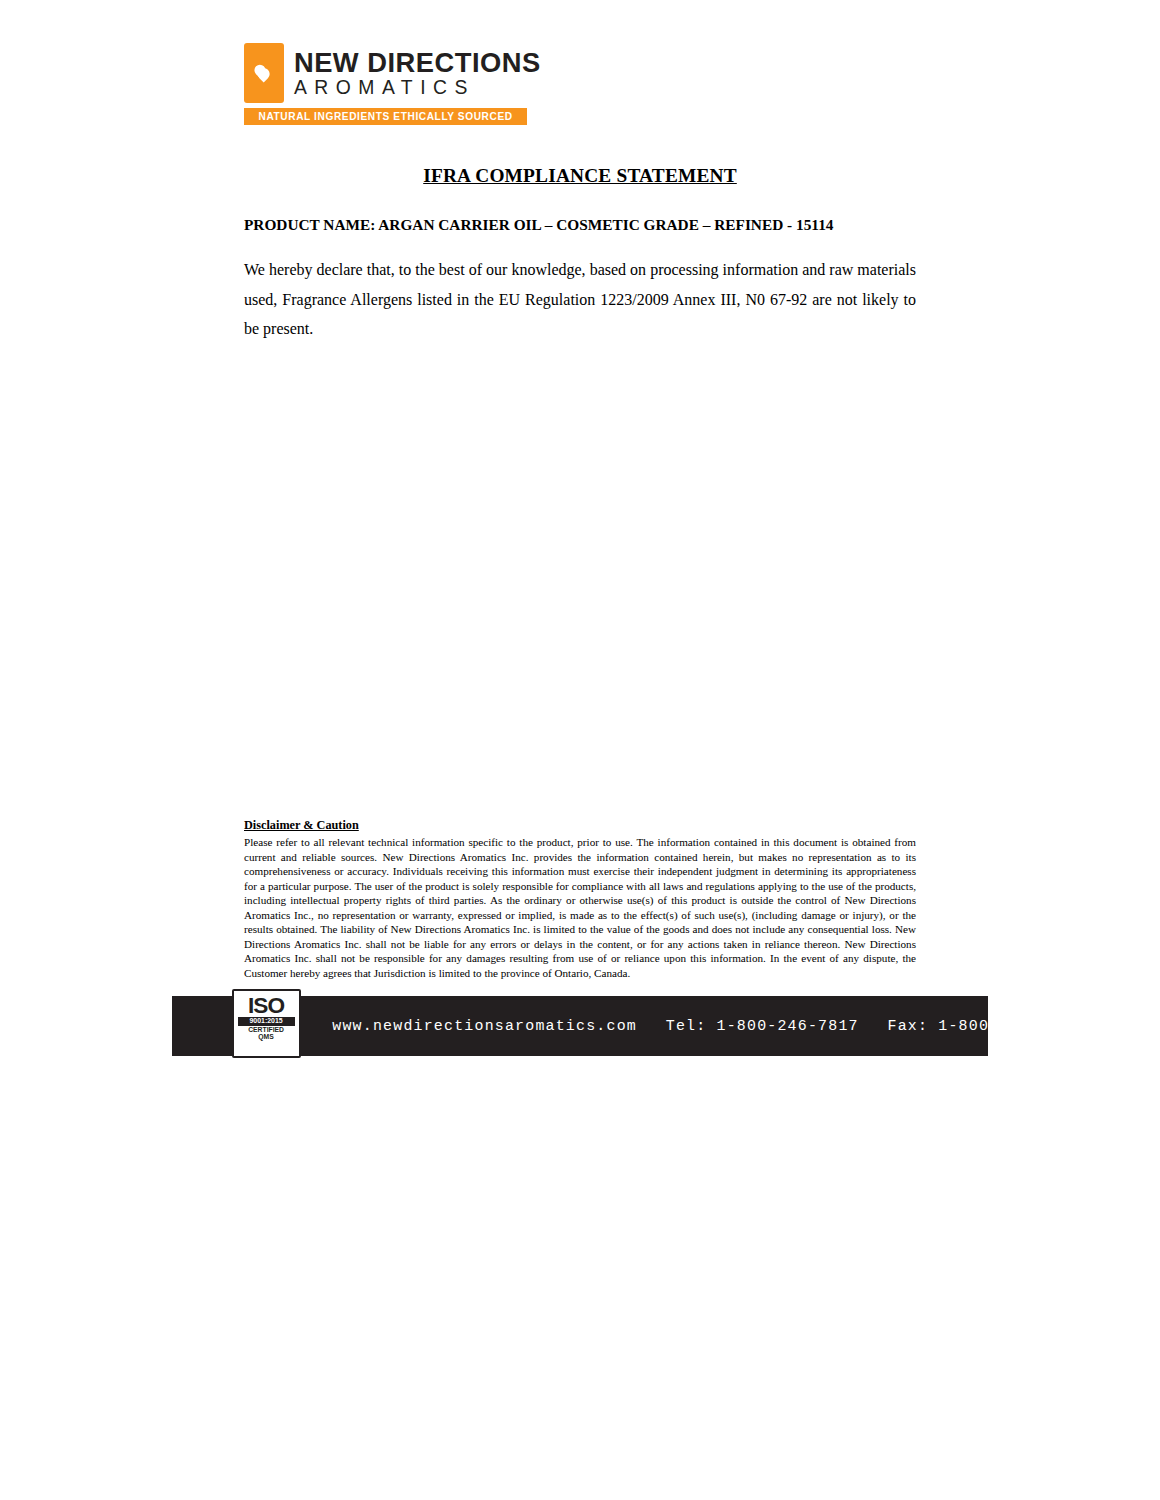NEW DIRECTIONS
AROMATICS
NATURAL INGREDIENTS ETHICALLY SOURCED
IFRA COMPLIANCE STATEMENT
PRODUCT NAME: ARGAN CARRIER OIL – COSMETIC GRADE – REFINED - 15114
We hereby declare that, to the best of our knowledge, based on processing information and raw materials used, Fragrance Allergens listed in the EU Regulation 1223/2009 Annex III, N0 67-92 are not likely to be present.
Disclaimer & Caution
Please refer to all relevant technical information specific to the product, prior to use. The information contained in this document is obtained from current and reliable sources. New Directions Aromatics Inc. provides the information contained herein, but makes no representation as to its comprehensiveness or accuracy. Individuals receiving this information must exercise their independent judgment in determining its appropriateness for a particular purpose. The user of the product is solely responsible for compliance with all laws and regulations applying to the use of the products, including intellectual property rights of third parties. As the ordinary or otherwise use(s) of this product is outside the control of New Directions Aromatics Inc., no representation or warranty, expressed or implied, is made as to the effect(s) of such use(s), (including damage or injury), or the results obtained. The liability of New Directions Aromatics Inc. is limited to the value of the goods and does not include any consequential loss. New Directions Aromatics Inc. shall not be liable for any errors or delays in the content, or for any actions taken in reliance thereon. New Directions Aromatics Inc. shall not be responsible for any damages resulting from use of or reliance upon this information. In the event of any dispute, the Customer hereby agrees that Jurisdiction is limited to the province of Ontario, Canada.
ISO 9001:2015 CERTIFIED QMS
www.newdirectionsaromatics.com Tel: 1-800-246-7817 Fax: 1-800-246-8207